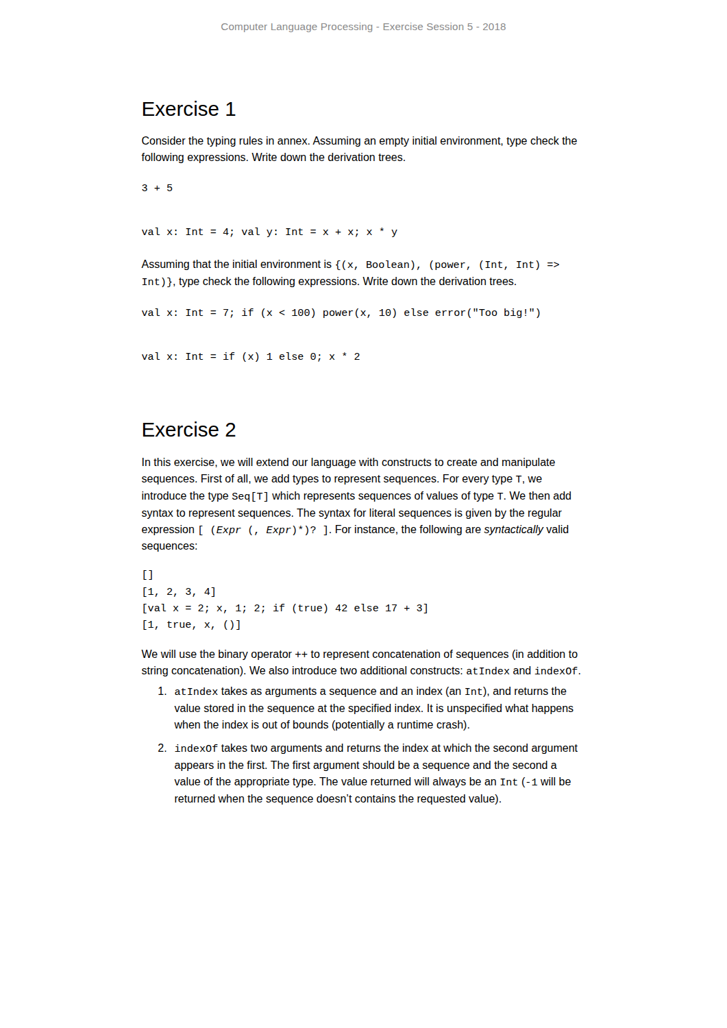Computer Language Processing - Exercise Session 5 - 2018
Exercise 1
Consider the typing rules in annex. Assuming an empty initial environment, type check the following expressions. Write down the derivation trees.
3 + 5

val x: Int = 4; val y: Int = x + x; x * y
Assuming that the initial environment is {(x, Boolean), (power, (Int, Int) => Int)}, type check the following expressions. Write down the derivation trees.
val x: Int = 7; if (x < 100) power(x, 10) else error("Too big!")

val x: Int = if (x) 1 else 0; x * 2
Exercise 2
In this exercise, we will extend our language with constructs to create and manipulate sequences. First of all, we add types to represent sequences. For every type T, we introduce the type Seq[T] which represents sequences of values of type T. We then add syntax to represent sequences. The syntax for literal sequences is given by the regular expression [ (Expr (, Expr)*)? ]. For instance, the following are syntactically valid sequences:
[]
[1, 2, 3, 4]
[val x = 2; x, 1; 2; if (true) 42 else 17 + 3]
[1, true, x, ()]
We will use the binary operator ++ to represent concatenation of sequences (in addition to string concatenation). We also introduce two additional constructs: atIndex and indexOf.
atIndex takes as arguments a sequence and an index (an Int), and returns the value stored in the sequence at the specified index. It is unspecified what happens when the index is out of bounds (potentially a runtime crash).
indexOf takes two arguments and returns the index at which the second argument appears in the first. The first argument should be a sequence and the second a value of the appropriate type. The value returned will always be an Int (-1 will be returned when the sequence doesn’t contains the requested value).